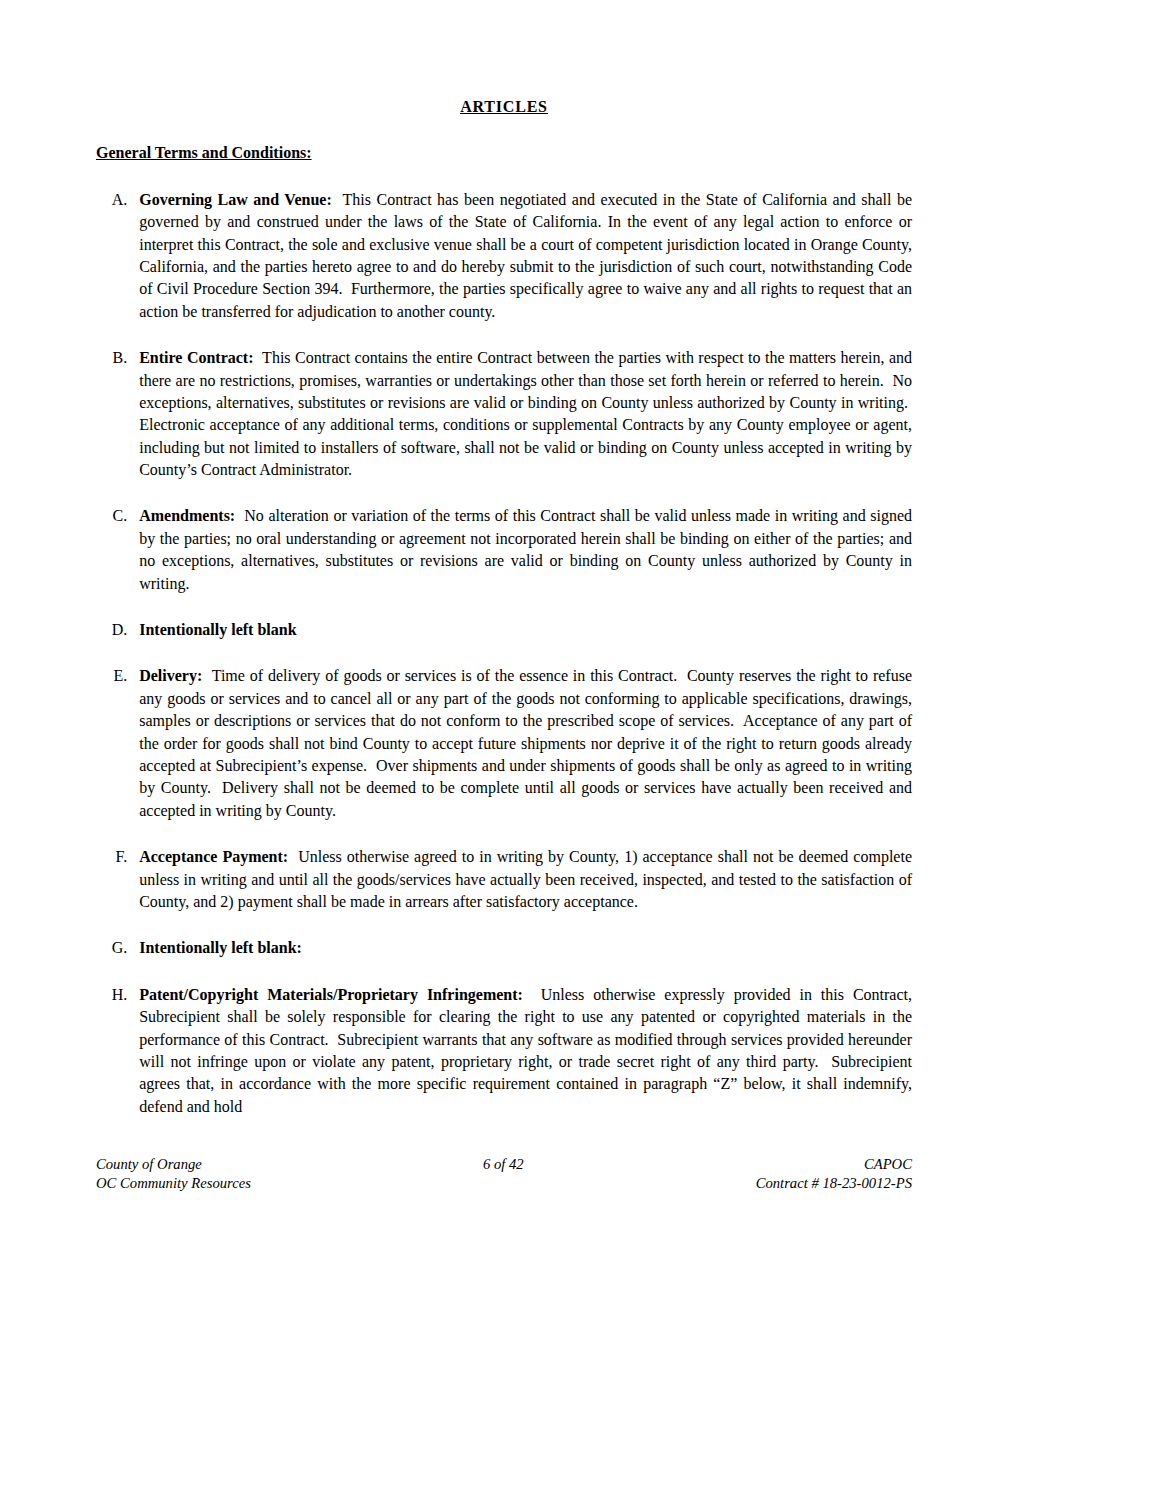ARTICLES
General Terms and Conditions:
Governing Law and Venue: This Contract has been negotiated and executed in the State of California and shall be governed by and construed under the laws of the State of California. In the event of any legal action to enforce or interpret this Contract, the sole and exclusive venue shall be a court of competent jurisdiction located in Orange County, California, and the parties hereto agree to and do hereby submit to the jurisdiction of such court, notwithstanding Code of Civil Procedure Section 394. Furthermore, the parties specifically agree to waive any and all rights to request that an action be transferred for adjudication to another county.
Entire Contract: This Contract contains the entire Contract between the parties with respect to the matters herein, and there are no restrictions, promises, warranties or undertakings other than those set forth herein or referred to herein. No exceptions, alternatives, substitutes or revisions are valid or binding on County unless authorized by County in writing. Electronic acceptance of any additional terms, conditions or supplemental Contracts by any County employee or agent, including but not limited to installers of software, shall not be valid or binding on County unless accepted in writing by County’s Contract Administrator.
Amendments: No alteration or variation of the terms of this Contract shall be valid unless made in writing and signed by the parties; no oral understanding or agreement not incorporated herein shall be binding on either of the parties; and no exceptions, alternatives, substitutes or revisions are valid or binding on County unless authorized by County in writing.
Intentionally left blank
Delivery: Time of delivery of goods or services is of the essence in this Contract. County reserves the right to refuse any goods or services and to cancel all or any part of the goods not conforming to applicable specifications, drawings, samples or descriptions or services that do not conform to the prescribed scope of services. Acceptance of any part of the order for goods shall not bind County to accept future shipments nor deprive it of the right to return goods already accepted at Subrecipient’s expense. Over shipments and under shipments of goods shall be only as agreed to in writing by County. Delivery shall not be deemed to be complete until all goods or services have actually been received and accepted in writing by County.
Acceptance Payment: Unless otherwise agreed to in writing by County, 1) acceptance shall not be deemed complete unless in writing and until all the goods/services have actually been received, inspected, and tested to the satisfaction of County, and 2) payment shall be made in arrears after satisfactory acceptance.
Intentionally left blank:
Patent/Copyright Materials/Proprietary Infringement: Unless otherwise expressly provided in this Contract, Subrecipient shall be solely responsible for clearing the right to use any patented or copyrighted materials in the performance of this Contract. Subrecipient warrants that any software as modified through services provided hereunder will not infringe upon or violate any patent, proprietary right, or trade secret right of any third party. Subrecipient agrees that, in accordance with the more specific requirement contained in paragraph “Z” below, it shall indemnify, defend and hold
County of Orange
OC Community Resources
6 of 42
CAPOC
Contract # 18-23-0012-PS